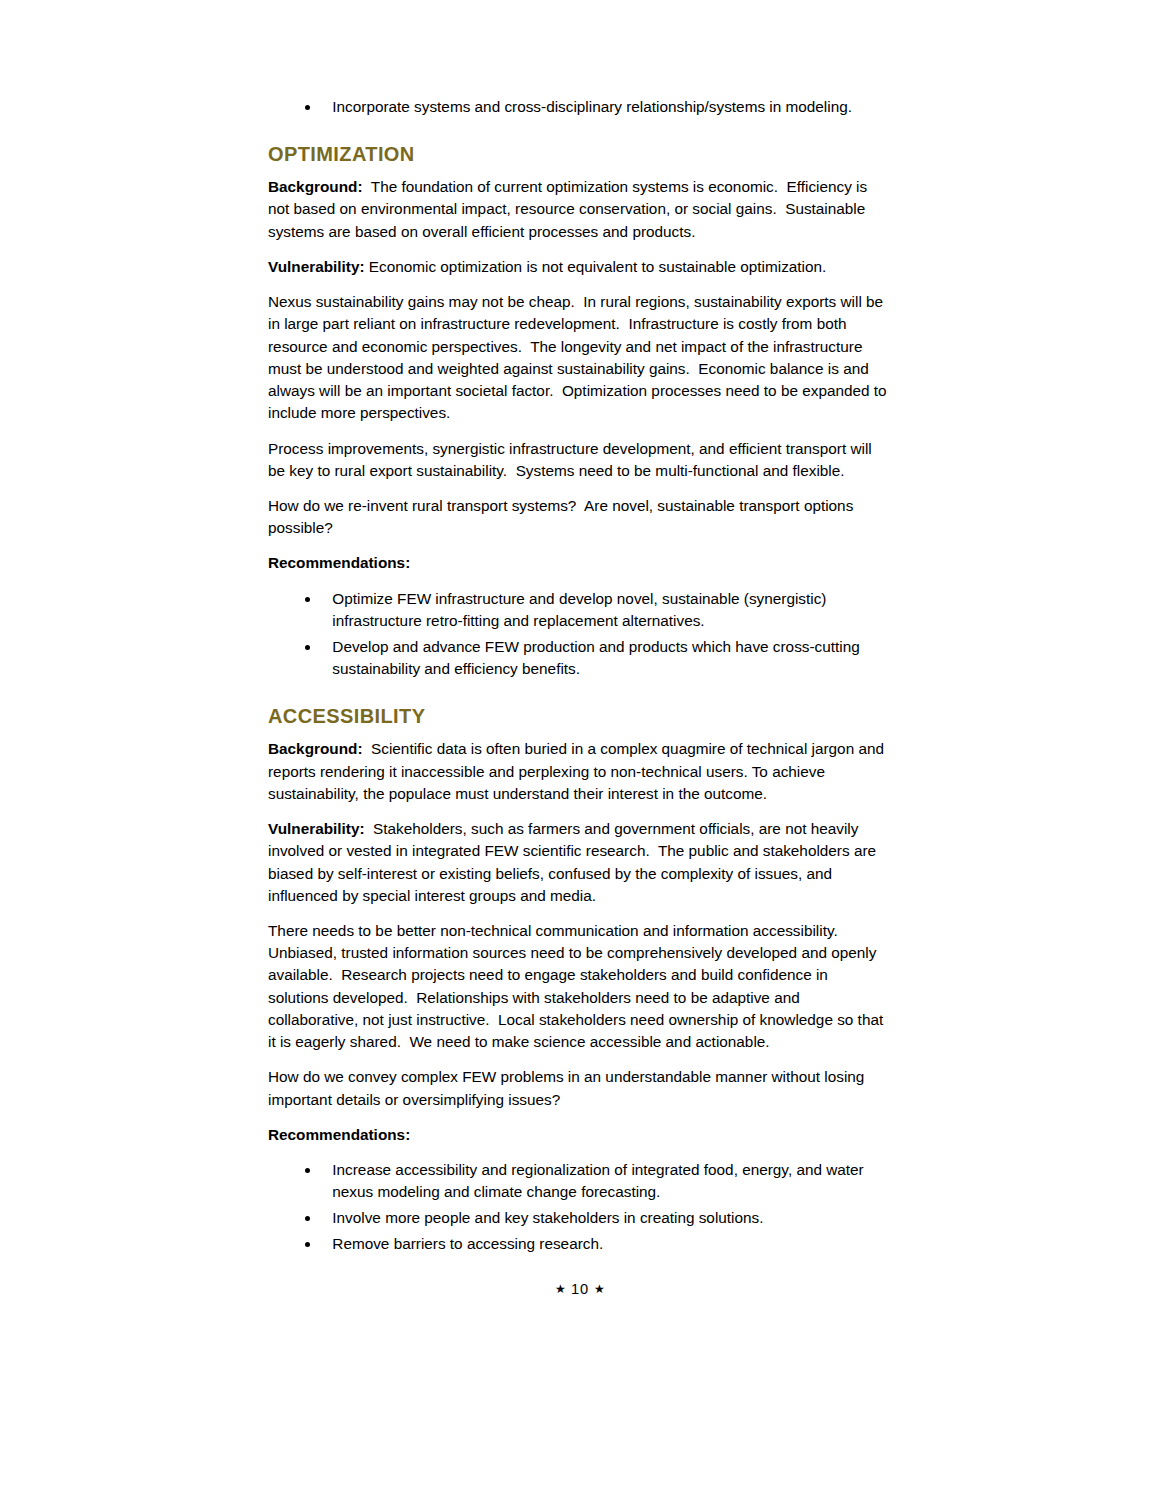Incorporate systems and cross-disciplinary relationship/systems in modeling.
Optimization
Background: The foundation of current optimization systems is economic. Efficiency is not based on environmental impact, resource conservation, or social gains. Sustainable systems are based on overall efficient processes and products.
Vulnerability: Economic optimization is not equivalent to sustainable optimization.
Nexus sustainability gains may not be cheap. In rural regions, sustainability exports will be in large part reliant on infrastructure redevelopment. Infrastructure is costly from both resource and economic perspectives. The longevity and net impact of the infrastructure must be understood and weighted against sustainability gains. Economic balance is and always will be an important societal factor. Optimization processes need to be expanded to include more perspectives.
Process improvements, synergistic infrastructure development, and efficient transport will be key to rural export sustainability. Systems need to be multi-functional and flexible.
How do we re-invent rural transport systems? Are novel, sustainable transport options possible?
Recommendations:
Optimize FEW infrastructure and develop novel, sustainable (synergistic) infrastructure retro-fitting and replacement alternatives.
Develop and advance FEW production and products which have cross-cutting sustainability and efficiency benefits.
Accessibility
Background: Scientific data is often buried in a complex quagmire of technical jargon and reports rendering it inaccessible and perplexing to non-technical users. To achieve sustainability, the populace must understand their interest in the outcome.
Vulnerability: Stakeholders, such as farmers and government officials, are not heavily involved or vested in integrated FEW scientific research. The public and stakeholders are biased by self-interest or existing beliefs, confused by the complexity of issues, and influenced by special interest groups and media.
There needs to be better non-technical communication and information accessibility. Unbiased, trusted information sources need to be comprehensively developed and openly available. Research projects need to engage stakeholders and build confidence in solutions developed. Relationships with stakeholders need to be adaptive and collaborative, not just instructive. Local stakeholders need ownership of knowledge so that it is eagerly shared. We need to make science accessible and actionable.
How do we convey complex FEW problems in an understandable manner without losing important details or oversimplifying issues?
Recommendations:
Increase accessibility and regionalization of integrated food, energy, and water nexus modeling and climate change forecasting.
Involve more people and key stakeholders in creating solutions.
Remove barriers to accessing research.
★ 10 ★